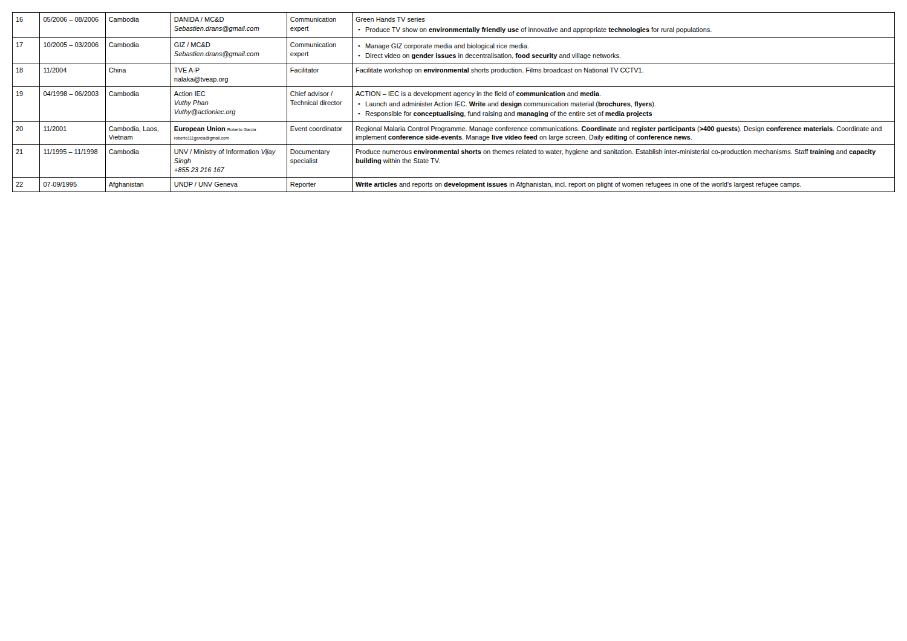| 16 | 05/2006 – 08/2006 | Cambodia | DANIDA / MC&D Sebastien.drans@gmail.com | Communication expert | Green Hands TV series Produce TV show on environmentally friendly use of innovative and appropriate technologies for rural populations. |
| 17 | 10/2005 – 03/2006 | Cambodia | GIZ / MC&D Sebastien.drans@gmail.com | Communication expert | Manage GIZ corporate media and biological rice media. Direct video on gender issues in decentralisation, food security and village networks. |
| 18 | 11/2004 | China | TVE A-P nalaka@tveap.org | Facilitator | Facilitate workshop on environmental shorts production. Films broadcast on National TV CCTV1. |
| 19 | 04/1998 – 06/2003 | Cambodia | Action IEC Vuthy Phan Vuthy@actioniec.org | Chief advisor / Technical director | ACTION – IEC is a development agency in the field of communication and media . Launch and administer Action IEC. Write and design communication material ( brochures , flyers ). Responsible for conceptualising , fund raising and managing of the entire set of media projects |
| 20 | 11/2001 | Cambodia, Laos, Vietnam | European Union Roberto Garcia roberto111garcia@gmail.com | Event coordinator | Regional Malaria Control Programme. Manage conference communications. Coordinate and register participants ( >400 guests ). Design conference materials . Coordinate and implement conference side-events . Manage live video feed on large screen. Daily editing of conference news . |
| 21 | 11/1995 – 11/1998 | Cambodia | UNV / Ministry of Information Vijay Singh +855 23 216 167 | Documentary specialist | Produce numerous environmental shorts on themes related to water, hygiene and sanitation. Establish inter-ministerial co-production mechanisms. Staff training and capacity building within the State TV. |
| 22 | 07-09/1995 | Afghanistan | UNDP / UNV Geneva | Reporter | Write articles and reports on development issues in Afghanistan, incl. report on plight of women refugees in one of the world's largest refugee camps. |